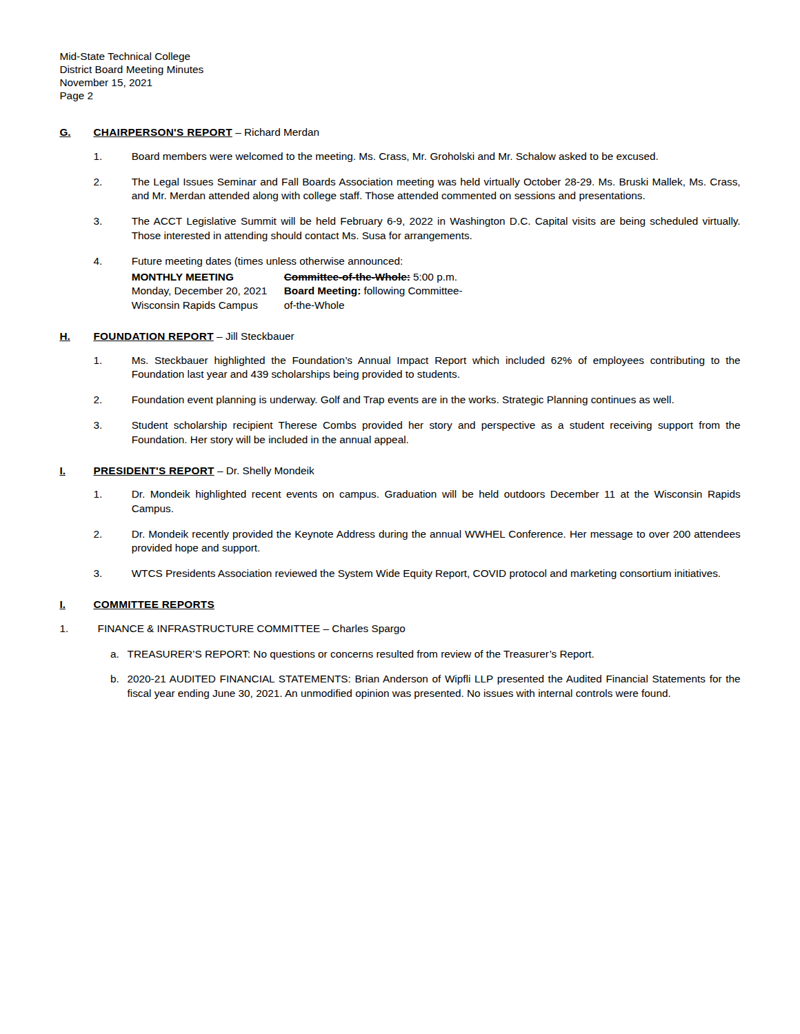Mid-State Technical College
District Board Meeting Minutes
November 15, 2021
Page 2
G.
CHAIRPERSON'S REPORT – Richard Merdan
1. Board members were welcomed to the meeting. Ms. Crass, Mr. Groholski and Mr. Schalow asked to be excused.
2. The Legal Issues Seminar and Fall Boards Association meeting was held virtually October 28-29. Ms. Bruski Mallek, Ms. Crass, and Mr. Merdan attended along with college staff. Those attended commented on sessions and presentations.
3. The ACCT Legislative Summit will be held February 6-9, 2022 in Washington D.C. Capital visits are being scheduled virtually. Those interested in attending should contact Ms. Susa for arrangements.
4. Future meeting dates (times unless otherwise announced:
| MONTHLY MEETING | Committee-of-the-Whole: 5:00 p.m. |
| Monday, December 20, 2021 | Board Meeting: following Committee- |
| Wisconsin Rapids Campus | of-the-Whole |
H.
FOUNDATION REPORT – Jill Steckbauer
1. Ms. Steckbauer highlighted the Foundation’s Annual Impact Report which included 62% of employees contributing to the Foundation last year and 439 scholarships being provided to students.
2. Foundation event planning is underway. Golf and Trap events are in the works. Strategic Planning continues as well.
3. Student scholarship recipient Therese Combs provided her story and perspective as a student receiving support from the Foundation. Her story will be included in the annual appeal.
I.
PRESIDENT'S REPORT – Dr. Shelly Mondeik
1. Dr. Mondeik highlighted recent events on campus. Graduation will be held outdoors December 11 at the Wisconsin Rapids Campus.
2. Dr. Mondeik recently provided the Keynote Address during the annual WWHEL Conference. Her message to over 200 attendees provided hope and support.
3. WTCS Presidents Association reviewed the System Wide Equity Report, COVID protocol and marketing consortium initiatives.
I.
COMMITTEE REPORTS
1. FINANCE & INFRASTRUCTURE COMMITTEE – Charles Spargo
a. TREASURER’S REPORT: No questions or concerns resulted from review of the Treasurer’s Report.
b. 2020-21 AUDITED FINANCIAL STATEMENTS: Brian Anderson of Wipfli LLP presented the Audited Financial Statements for the fiscal year ending June 30, 2021. An unmodified opinion was presented. No issues with internal controls were found.